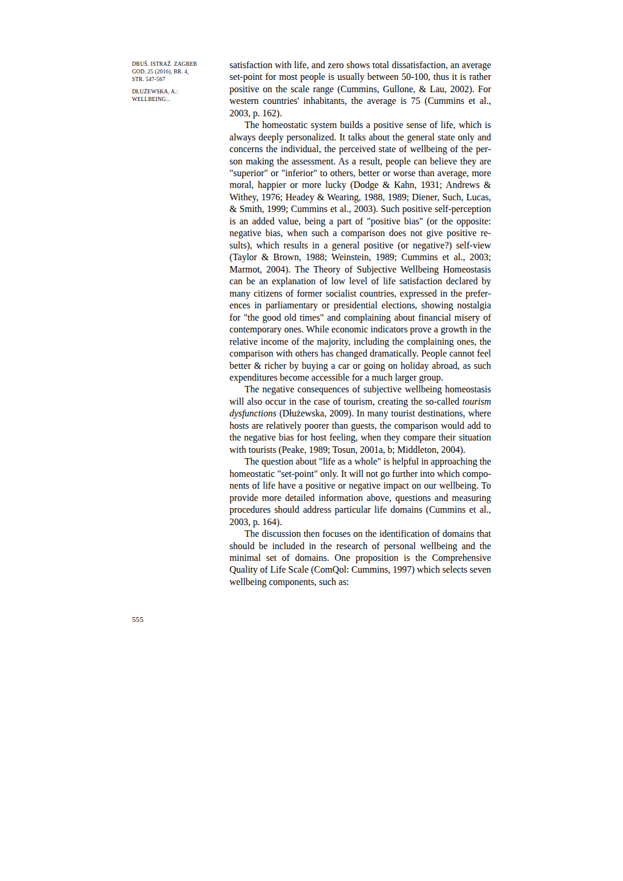DRUŠ. ISTRAŽ. ZAGREB
GOD. 25 (2016), BR. 4,
STR. 547-567
DŁUŻEWSKA, A.:
WELLBEING...
satisfaction with life, and zero shows total dissatisfaction, an average set-point for most people is usually between 50-100, thus it is rather positive on the scale range (Cummins, Gullone, & Lau, 2002). For western countries' inhabitants, the average is 75 (Cummins et al., 2003, p. 162).
The homeostatic system builds a positive sense of life, which is always deeply personalized. It talks about the general state only and concerns the individual, the perceived state of wellbeing of the person making the assessment. As a result, people can believe they are "superior" or "inferior" to others, better or worse than average, more moral, happier or more lucky (Dodge & Kahn, 1931; Andrews & Withey, 1976; Headey & Wearing, 1988, 1989; Diener, Such, Lucas, & Smith, 1999; Cummins et al., 2003). Such positive self-perception is an added value, being a part of "positive bias" (or the opposite: negative bias, when such a comparison does not give positive results), which results in a general positive (or negative?) self-view (Taylor & Brown, 1988; Weinstein, 1989; Cummins et al., 2003; Marmot, 2004). The Theory of Subjective Wellbeing Homeostasis can be an explanation of low level of life satisfaction declared by many citizens of former socialist countries, expressed in the preferences in parliamentary or presidential elections, showing nostalgia for "the good old times" and complaining about financial misery of contemporary ones. While economic indicators prove a growth in the relative income of the majority, including the complaining ones, the comparison with others has changed dramatically. People cannot feel better & richer by buying a car or going on holiday abroad, as such expenditures become accessible for a much larger group.
The negative consequences of subjective wellbeing homeostasis will also occur in the case of tourism, creating the so-called tourism dysfunctions (Dłużewska, 2009). In many tourist destinations, where hosts are relatively poorer than guests, the comparison would add to the negative bias for host feeling, when they compare their situation with tourists (Peake, 1989; Tosun, 2001a, b; Middleton, 2004).
The question about "life as a whole" is helpful in approaching the homeostatic "set-point" only. It will not go further into which components of life have a positive or negative impact on our wellbeing. To provide more detailed information above, questions and measuring procedures should address particular life domains (Cummins et al., 2003, p. 164).
The discussion then focuses on the identification of domains that should be included in the research of personal wellbeing and the minimal set of domains. One proposition is the Comprehensive Quality of Life Scale (ComQol: Cummins, 1997) which selects seven wellbeing components, such as:
555